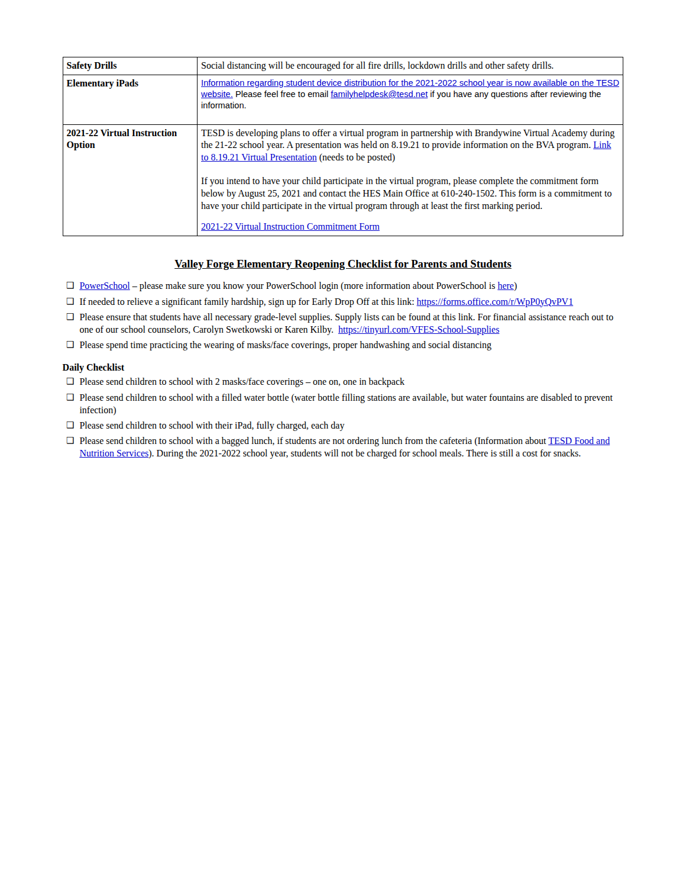| Safety Drills | Social distancing will be encouraged for all fire drills, lockdown drills and other safety drills. |
| Elementary iPads | Information regarding student device distribution for the 2021-2022 school year is now available on the TESD website. Please feel free to email familyhelpdesk@tesd.net if you have any questions after reviewing the information. |
| 2021-22 Virtual Instruction Option | TESD is developing plans to offer a virtual program in partnership with Brandywine Virtual Academy during the 21-22 school year. A presentation was held on 8.19.21 to provide information on the BVA program. Link to 8.19.21 Virtual Presentation (needs to be posted) If you intend to have your child participate in the virtual program, please complete the commitment form below by August 25, 2021 and contact the HES Main Office at 610-240-1502. This form is a commitment to have your child participate in the virtual program through at least the first marking period. 2021-22 Virtual Instruction Commitment Form |
Valley Forge Elementary Reopening Checklist for Parents and Students
PowerSchool – please make sure you know your PowerSchool login (more information about PowerSchool is here)
If needed to relieve a significant family hardship, sign up for Early Drop Off at this link: https://forms.office.com/r/WpP0yQvPV1
Please ensure that students have all necessary grade-level supplies. Supply lists can be found at this link. For financial assistance reach out to one of our school counselors, Carolyn Swetkowski or Karen Kilby. https://tinyurl.com/VFES-School-Supplies
Please spend time practicing the wearing of masks/face coverings, proper handwashing and social distancing
Daily Checklist
Please send children to school with 2 masks/face coverings – one on, one in backpack
Please send children to school with a filled water bottle (water bottle filling stations are available, but water fountains are disabled to prevent infection)
Please send children to school with their iPad, fully charged, each day
Please send children to school with a bagged lunch, if students are not ordering lunch from the cafeteria (Information about TESD Food and Nutrition Services). During the 2021-2022 school year, students will not be charged for school meals. There is still a cost for snacks.